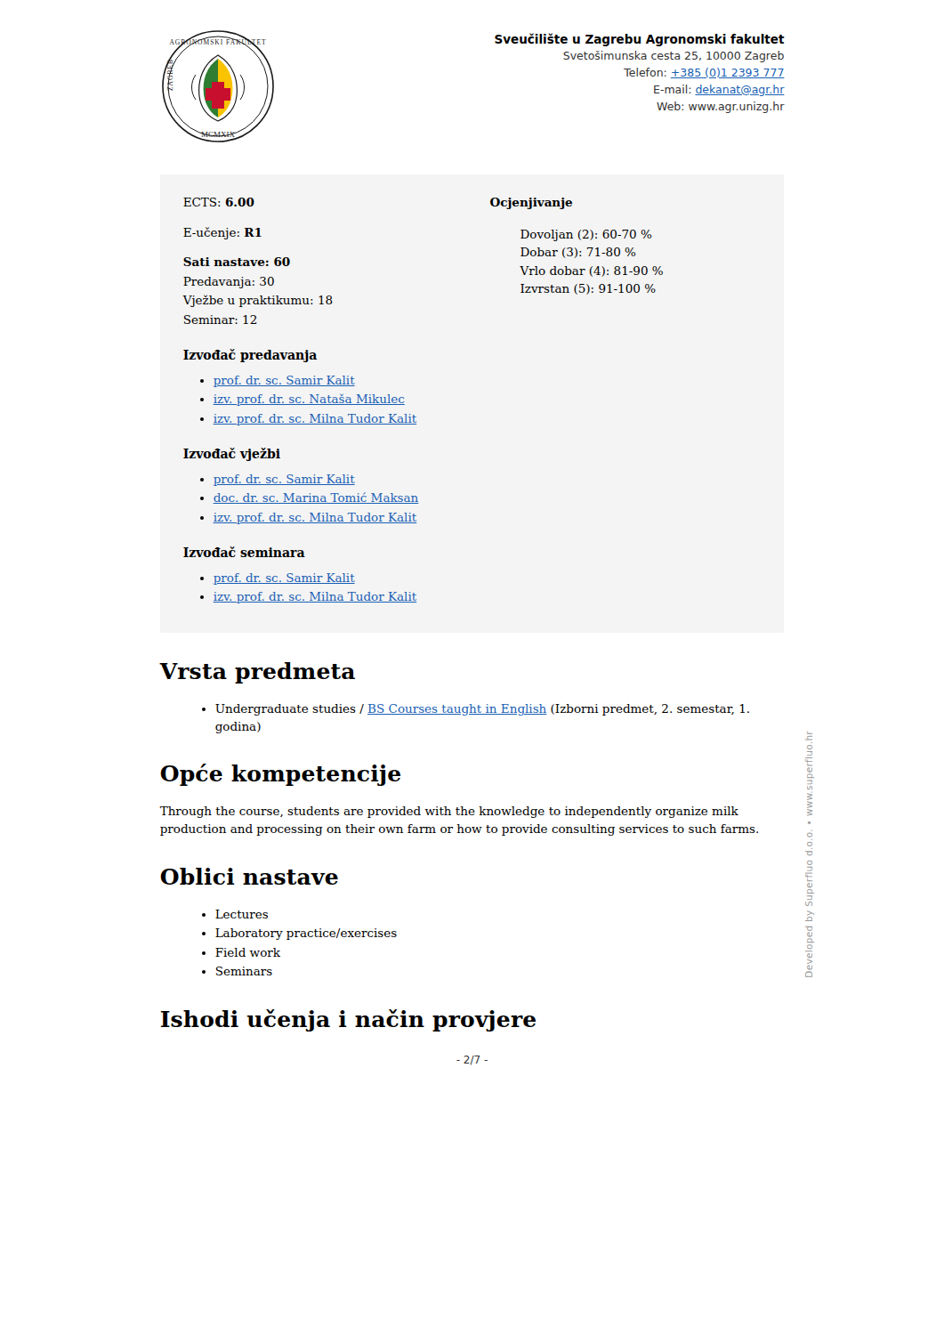MCMXIX AGRONOMSKI FAKULTET ZAGREB
Sveučilište u Zagrebu Agronomski fakultet
Svetošimunska cesta 25, 10000 Zagreb
Telefon: +385 (0)1 2393 777
E-mail: dekanat@agr.hr
Web: www.agr.unizg.hr
ECTS: 6.00
E-učenje: R1
Sati nastave: 60
Predavanja: 30
Vježbe u praktikumu: 18
Seminar: 12
Izvođač predavanja
prof. dr. sc. Samir Kalit
izv. prof. dr. sc. Nataša Mikulec
izv. prof. dr. sc. Milna Tudor Kalit
Izvođač vježbi
prof. dr. sc. Samir Kalit
doc. dr. sc. Marina Tomić Maksan
izv. prof. dr. sc. Milna Tudor Kalit
Izvođač seminara
prof. dr. sc. Samir Kalit
izv. prof. dr. sc. Milna Tudor Kalit
Ocjenjivanje
Dovoljan (2): 60-70 %
Dobar (3): 71-80 %
Vrlo dobar (4): 81-90 %
Izvrstan (5): 91-100 %
Vrsta predmeta
Undergraduate studies / BS Courses taught in English (Izborni predmet, 2. semestar, 1. godina)
Opće kompetencije
Through the course, students are provided with the knowledge to independently organize milk production and processing on their own farm or how to provide consulting services to such farms.
Oblici nastave
Lectures
Laboratory practice/exercises
Field work
Seminars
Ishodi učenja i način provjere
Developed by Superfluo d.o.o. • www.superfluo.hr
- 2/7 -